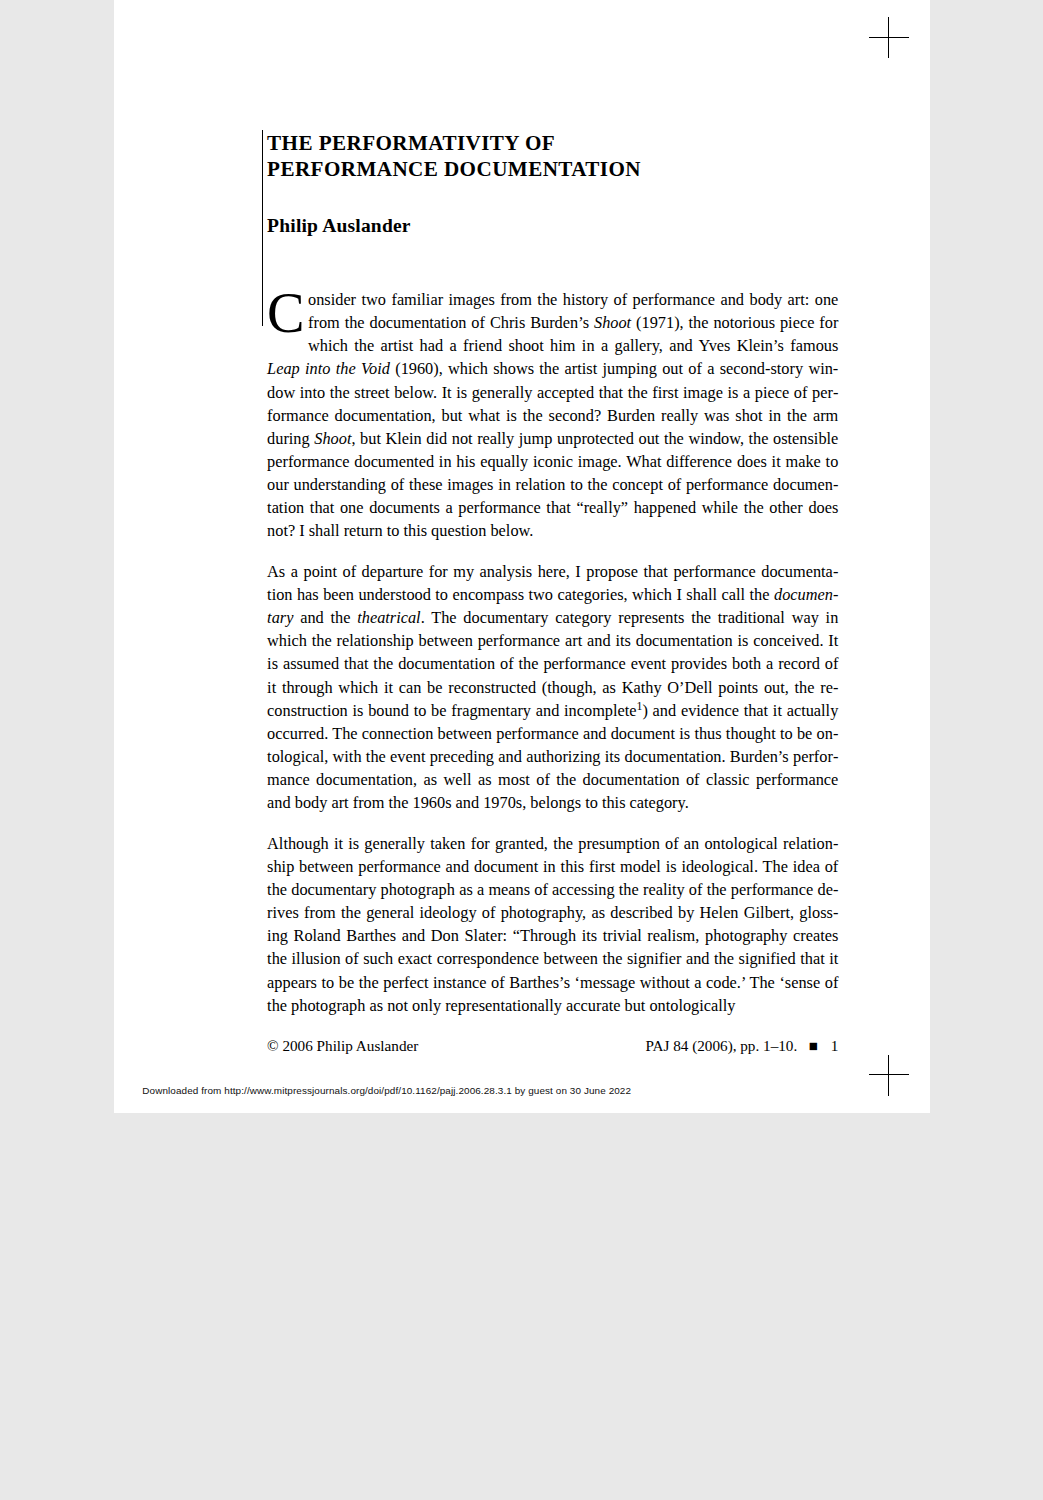The Performativity of
Performance Documentation
Philip Auslander
Consider two familiar images from the history of performance and body art: one from the documentation of Chris Burden’s Shoot (1971), the notorious piece for which the artist had a friend shoot him in a gallery, and Yves Klein’s famous Leap into the Void (1960), which shows the artist jumping out of a second-story window into the street below. It is generally accepted that the first image is a piece of performance documentation, but what is the second? Burden really was shot in the arm during Shoot, but Klein did not really jump unprotected out the window, the ostensible performance documented in his equally iconic image. What difference does it make to our understanding of these images in relation to the concept of performance documentation that one documents a performance that “really” happened while the other does not? I shall return to this question below.
As a point of departure for my analysis here, I propose that performance documentation has been understood to encompass two categories, which I shall call the documentary and the theatrical. The documentary category represents the traditional way in which the relationship between performance art and its documentation is conceived. It is assumed that the documentation of the performance event provides both a record of it through which it can be reconstructed (though, as Kathy O’Dell points out, the reconstruction is bound to be fragmentary and incomplete1) and evidence that it actually occurred. The connection between performance and document is thus thought to be ontological, with the event preceding and authorizing its documentation. Burden’s performance documentation, as well as most of the documentation of classic performance and body art from the 1960s and 1970s, belongs to this category.
Although it is generally taken for granted, the presumption of an ontological relationship between performance and document in this first model is ideological. The idea of the documentary photograph as a means of accessing the reality of the performance derives from the general ideology of photography, as described by Helen Gilbert, glossing Roland Barthes and Don Slater: “Through its trivial realism, photography creates the illusion of such exact correspondence between the signifier and the signified that it appears to be the perfect instance of Barthes’s ‘message without a code.’ The ‘sense of the photograph as not only representationally accurate but ontologically
© 2006 Philip Auslander
PAJ 84 (2006), pp. 1–10. ■ 1
Downloaded from http://www.mitpressjournals.org/doi/pdf/10.1162/pajj.2006.28.3.1 by guest on 30 June 2022